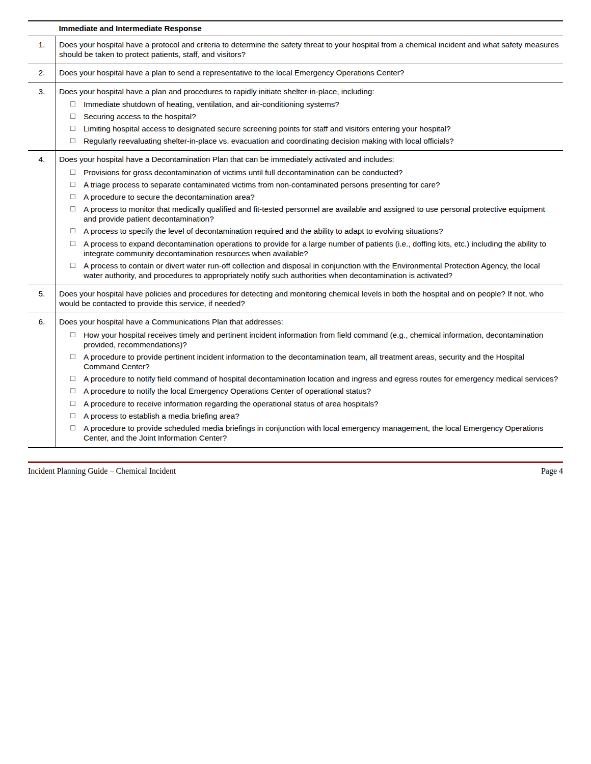| | Immediate and Intermediate Response |
| 1. | Does your hospital have a protocol and criteria to determine the safety threat to your hospital from a chemical incident and what safety measures should be taken to protect patients, staff, and visitors? |
| 2. | Does your hospital have a plan to send a representative to the local Emergency Operations Center? |
| 3. | Does your hospital have a plan and procedures to rapidly initiate shelter-in-place, including: Immediate shutdown of heating, ventilation, and air-conditioning systems? Securing access to the hospital? Limiting hospital access to designated secure screening points for staff and visitors entering your hospital? Regularly reevaluating shelter-in-place vs. evacuation and coordinating decision making with local officials? |
| 4. | Does your hospital have a Decontamination Plan that can be immediately activated and includes: Provisions for gross decontamination of victims until full decontamination can be conducted? A triage process to separate contaminated victims from non-contaminated persons presenting for care? A procedure to secure the decontamination area? A process to monitor that medically qualified and fit-tested personnel are available and assigned to use personal protective equipment and provide patient decontamination? A process to specify the level of decontamination required and the ability to adapt to evolving situations? A process to expand decontamination operations to provide for a large number of patients (i.e., doffing kits, etc.) including the ability to integrate community decontamination resources when available? A process to contain or divert water run-off collection and disposal in conjunction with the Environmental Protection Agency, the local water authority, and procedures to appropriately notify such authorities when decontamination is activated? |
| 5. | Does your hospital have policies and procedures for detecting and monitoring chemical levels in both the hospital and on people? If not, who would be contacted to provide this service, if needed? |
| 6. | Does your hospital have a Communications Plan that addresses: How your hospital receives timely and pertinent incident information from field command (e.g., chemical information, decontamination provided, recommendations)? A procedure to provide pertinent incident information to the decontamination team, all treatment areas, security and the Hospital Command Center? A procedure to notify field command of hospital decontamination location and ingress and egress routes for emergency medical services? A procedure to notify the local Emergency Operations Center of operational status? A procedure to receive information regarding the operational status of area hospitals? A process to establish a media briefing area? A procedure to provide scheduled media briefings in conjunction with local emergency management, the local Emergency Operations Center, and the Joint Information Center? |
Incident Planning Guide – Chemical Incident Page 4